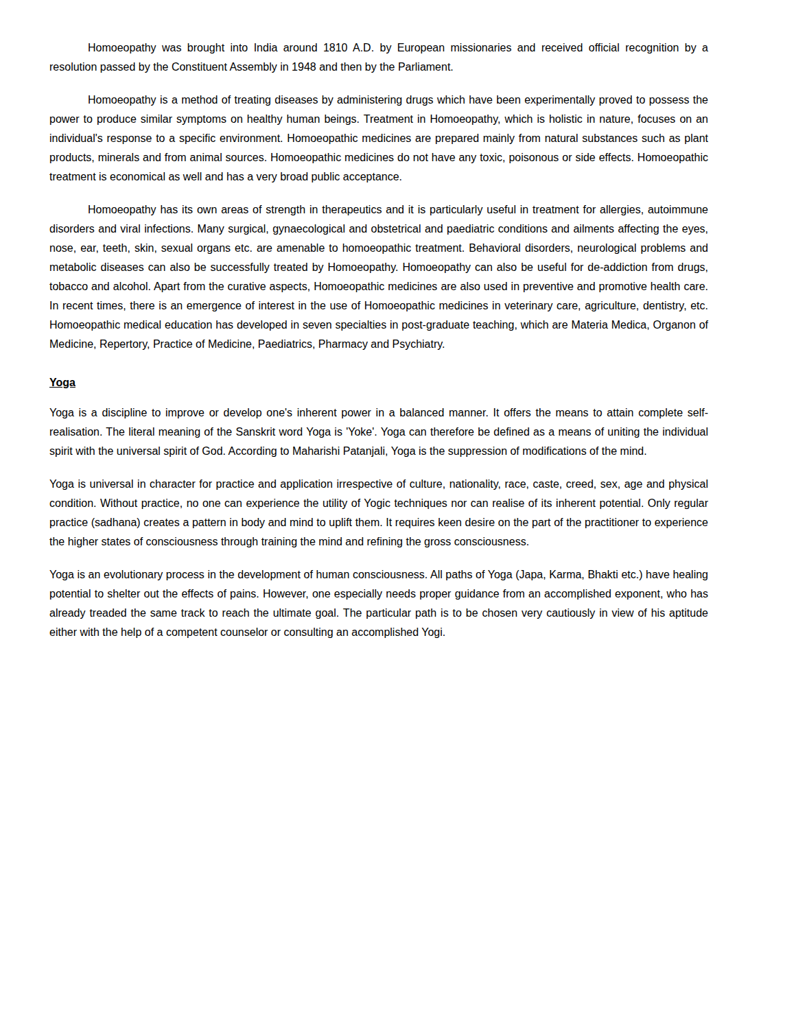Homoeopathy was brought into India around 1810 A.D. by European missionaries and received official recognition by a resolution passed by the Constituent Assembly in 1948 and then by the Parliament.
Homoeopathy is a method of treating diseases by administering drugs which have been experimentally proved to possess the power to produce similar symptoms on healthy human beings. Treatment in Homoeopathy, which is holistic in nature, focuses on an individual's response to a specific environment. Homoeopathic medicines are prepared mainly from natural substances such as plant products, minerals and from animal sources. Homoeopathic medicines do not have any toxic, poisonous or side effects. Homoeopathic treatment is economical as well and has a very broad public acceptance.
Homoeopathy has its own areas of strength in therapeutics and it is particularly useful in treatment for allergies, autoimmune disorders and viral infections. Many surgical, gynaecological and obstetrical and paediatric conditions and ailments affecting the eyes, nose, ear, teeth, skin, sexual organs etc. are amenable to homoeopathic treatment. Behavioral disorders, neurological problems and metabolic diseases can also be successfully treated by Homoeopathy. Homoeopathy can also be useful for de-addiction from drugs, tobacco and alcohol. Apart from the curative aspects, Homoeopathic medicines are also used in preventive and promotive health care. In recent times, there is an emergence of interest in the use of Homoeopathic medicines in veterinary care, agriculture, dentistry, etc. Homoeopathic medical education has developed in seven specialties in post-graduate teaching, which are Materia Medica, Organon of Medicine, Repertory, Practice of Medicine, Paediatrics, Pharmacy and Psychiatry.
Yoga
Yoga is a discipline to improve or develop one's inherent power in a balanced manner. It offers the means to attain complete self-realisation. The literal meaning of the Sanskrit word Yoga is 'Yoke'. Yoga can therefore be defined as a means of uniting the individual spirit with the universal spirit of God. According to Maharishi Patanjali, Yoga is the suppression of modifications of the mind.
Yoga is universal in character for practice and application irrespective of culture, nationality, race, caste, creed, sex, age and physical condition. Without practice, no one can experience the utility of Yogic techniques nor can realise of its inherent potential. Only regular practice (sadhana) creates a pattern in body and mind to uplift them. It requires keen desire on the part of the practitioner to experience the higher states of consciousness through training the mind and refining the gross consciousness.
Yoga is an evolutionary process in the development of human consciousness. All paths of Yoga (Japa, Karma, Bhakti etc.) have healing potential to shelter out the effects of pains. However, one especially needs proper guidance from an accomplished exponent, who has already treaded the same track to reach the ultimate goal. The particular path is to be chosen very cautiously in view of his aptitude either with the help of a competent counselor or consulting an accomplished Yogi.